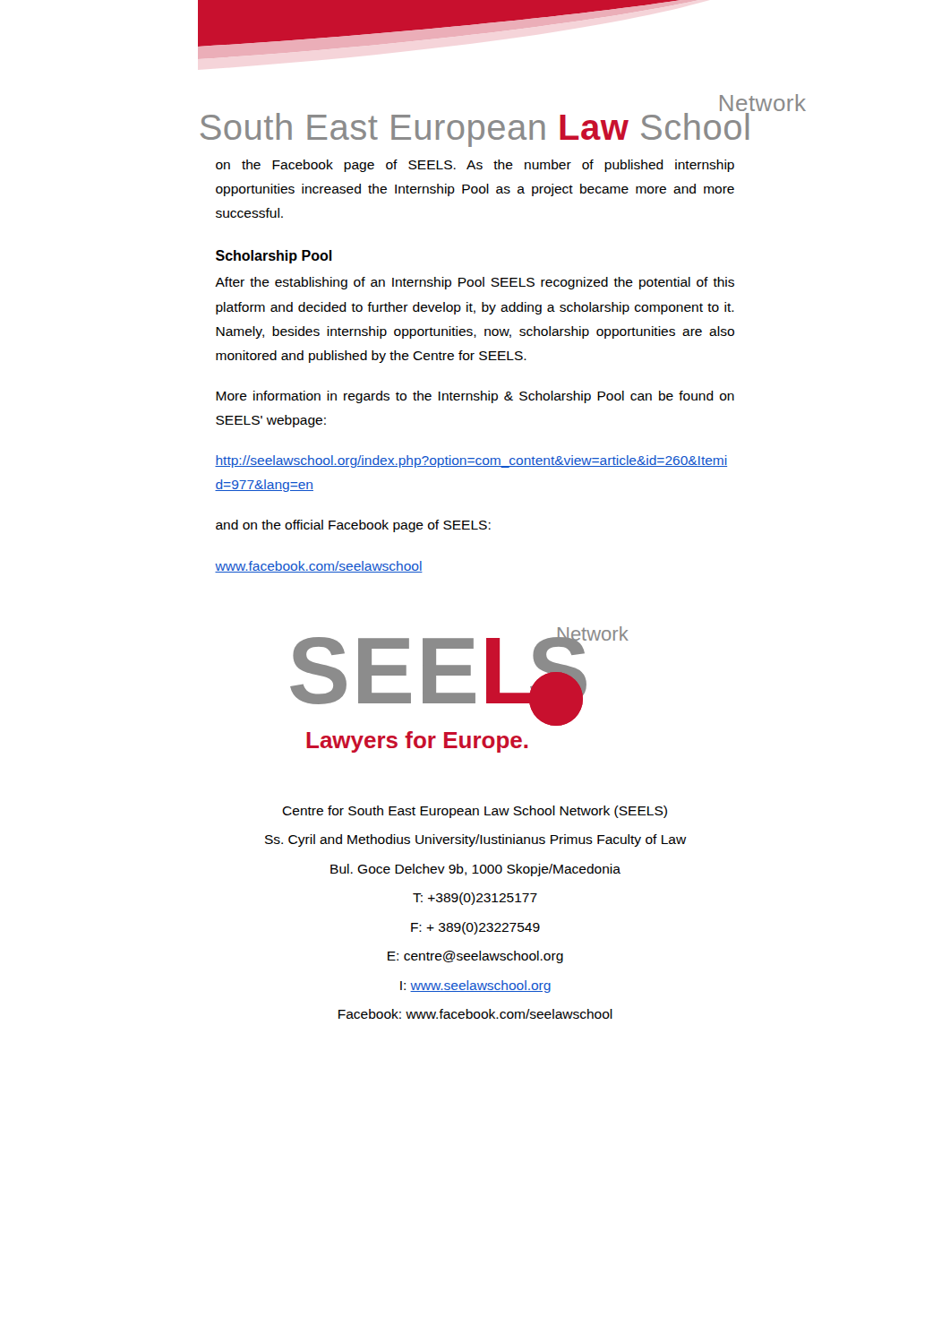Network South East European Law School
on the Facebook page of SEELS. As the number of published internship opportunities increased the Internship Pool as a project became more and more successful.
Scholarship Pool
After the establishing of an Internship Pool SEELS recognized the potential of this platform and decided to further develop it, by adding a scholarship component to it. Namely, besides internship opportunities, now, scholarship opportunities are also monitored and published by the Centre for SEELS.
More information in regards to the Internship & Scholarship Pool can be found on SEELS' webpage:
http://seelawschool.org/index.php?option=com_content&view=article&id=260&Itemid=977&lang=en
and on the official Facebook page of SEELS:
www.facebook.com/seelawschool
SEE L S Network Lawyers for Europe.
Centre for South East European Law School Network (SEELS)
Ss. Cyril and Methodius University/Iustinianus Primus Faculty of Law
Bul. Goce Delchev 9b, 1000 Skopje/Macedonia
T: +389(0)23125177
F: + 389(0)23227549
E: centre@seelawschool.org
I: www.seelawschool.org
Facebook: www.facebook.com/seelawschool